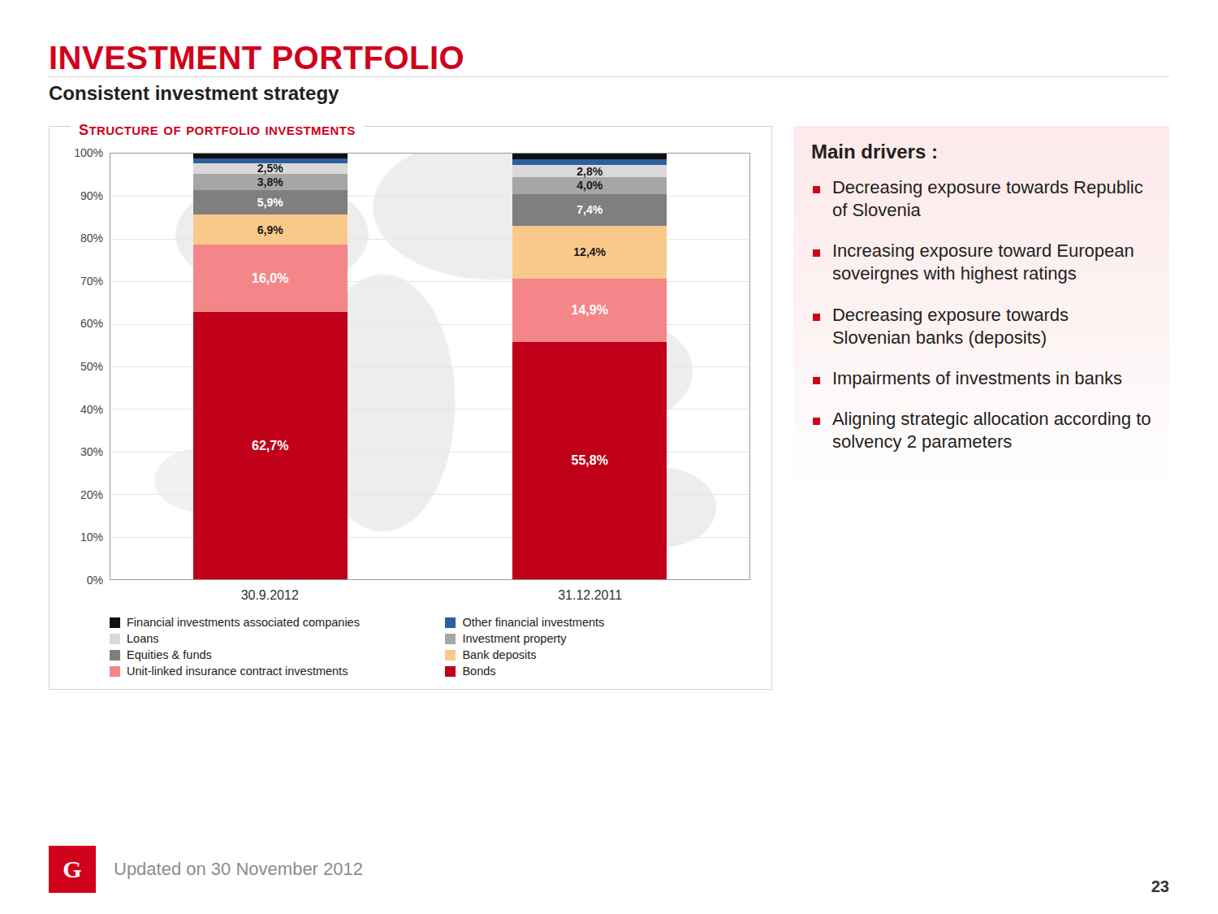Investment Portfolio
Consistent investment strategy
Structure of portfolio investments
100%
90%
80%
70%
60%
50%
40%
30%
20%
10%
0%
2,5%
3,8%
5,9%
6,9%
16,0%
62,7%
2,8%
4,0%
7,4%
12,4%
14,9%
55,8%
30.9.2012 31.12.2011
Financial investments associated companies
Other financial investments
Loans
Investment property
Equities & funds
Bank deposits
Unit-linked insurance contract investments
Bonds
Main drivers :
Decreasing exposure towards Republic of Slovenia
Increasing exposure toward European soveirgnes with highest ratings
Decreasing exposure towards Slovenian banks (deposits)
Impairments of investments in banks
Aligning strategic allocation according to solvency 2 parameters
G
Updated on 30 November 2012
23